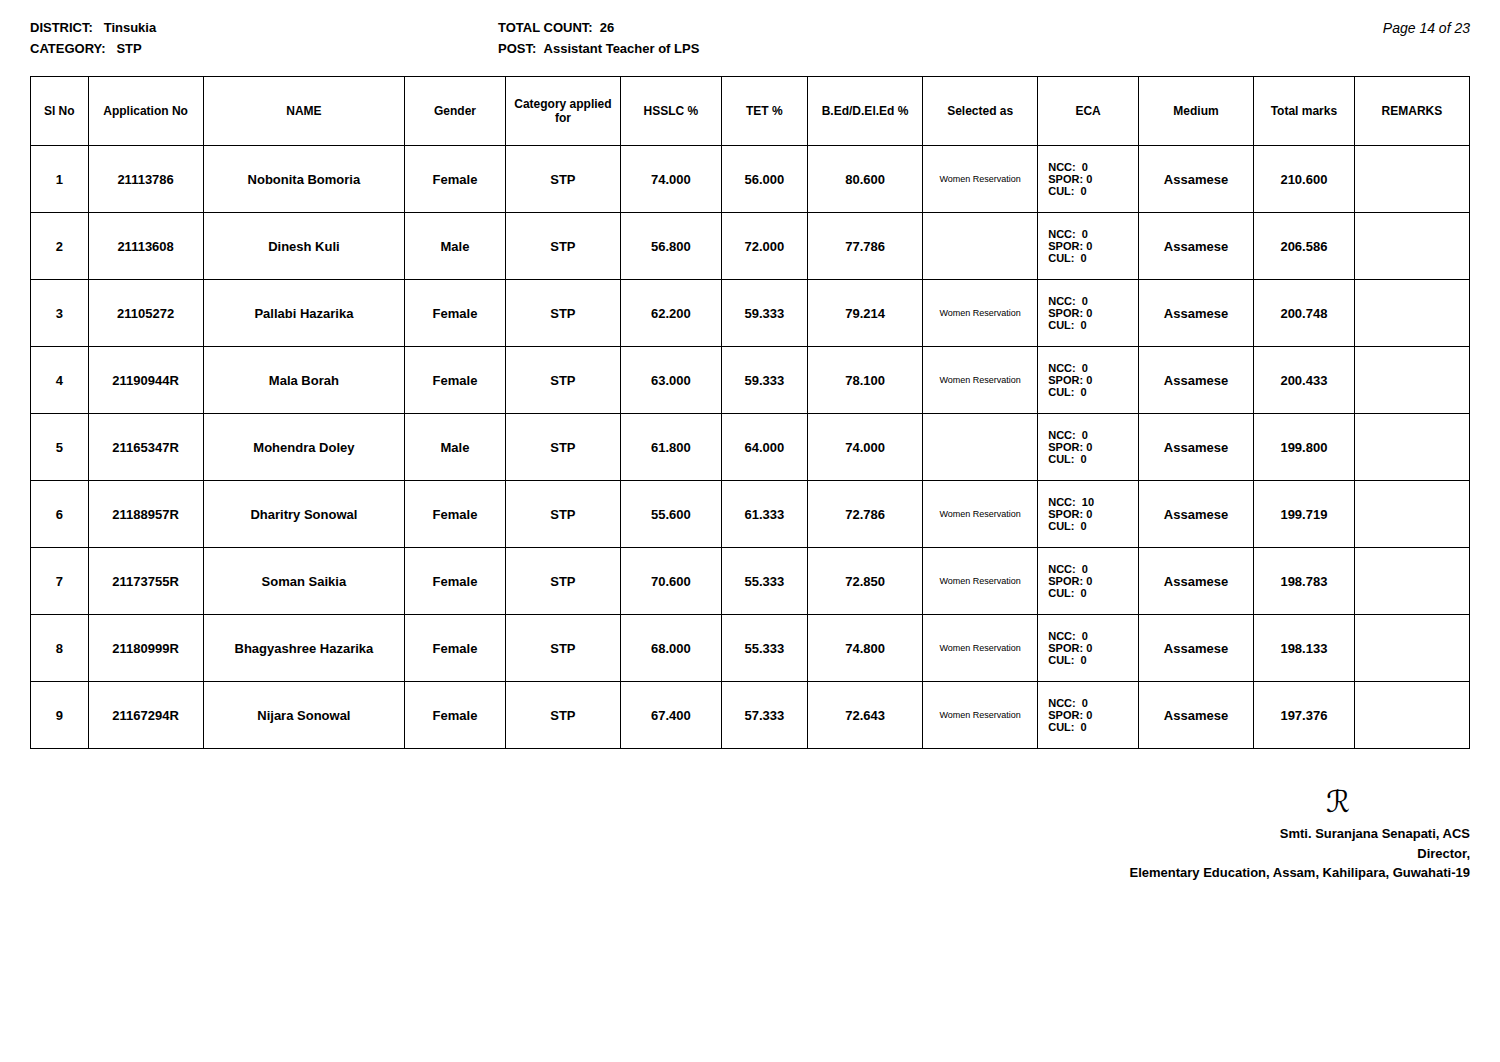DISTRICT: Tinsukia
CATEGORY: STP
TOTAL COUNT: 26
POST: Assistant Teacher of LPS
Page 14 of 23
| Sl No | Application No | NAME | Gender | Category applied for | HSSLC % | TET % | B.Ed/D.El.Ed % | Selected as | ECA | Medium | Total marks | REMARKS |
| --- | --- | --- | --- | --- | --- | --- | --- | --- | --- | --- | --- | --- |
| 1 | 21113786 | Nobonita Bomoria | Female | STP | 74.000 | 56.000 | 80.600 | Women Reservation | NCC: 0 SPOR: 0 CUL: 0 | Assamese | 210.600 | |
| 2 | 21113608 | Dinesh Kuli | Male | STP | 56.800 | 72.000 | 77.786 | | NCC: 0 SPOR: 0 CUL: 0 | Assamese | 206.586 | |
| 3 | 21105272 | Pallabi Hazarika | Female | STP | 62.200 | 59.333 | 79.214 | Women Reservation | NCC: 0 SPOR: 0 CUL: 0 | Assamese | 200.748 | |
| 4 | 21190944R | Mala Borah | Female | STP | 63.000 | 59.333 | 78.100 | Women Reservation | NCC: 0 SPOR: 0 CUL: 0 | Assamese | 200.433 | |
| 5 | 21165347R | Mohendra Doley | Male | STP | 61.800 | 64.000 | 74.000 | | NCC: 0 SPOR: 0 CUL: 0 | Assamese | 199.800 | |
| 6 | 21188957R | Dharitry Sonowal | Female | STP | 55.600 | 61.333 | 72.786 | Women Reservation | NCC: 10 SPOR: 0 CUL: 0 | Assamese | 199.719 | |
| 7 | 21173755R | Soman Saikia | Female | STP | 70.600 | 55.333 | 72.850 | Women Reservation | NCC: 0 SPOR: 0 CUL: 0 | Assamese | 198.783 | |
| 8 | 21180999R | Bhagyashree Hazarika | Female | STP | 68.000 | 55.333 | 74.800 | Women Reservation | NCC: 0 SPOR: 0 CUL: 0 | Assamese | 198.133 | |
| 9 | 21167294R | Nijara Sonowal | Female | STP | 67.400 | 57.333 | 72.643 | Women Reservation | NCC: 0 SPOR: 0 CUL: 0 | Assamese | 197.376 | |
ℛ
Smti. Suranjana Senapati, ACS
Director,
Elementary Education, Assam, Kahilipara, Guwahati-19